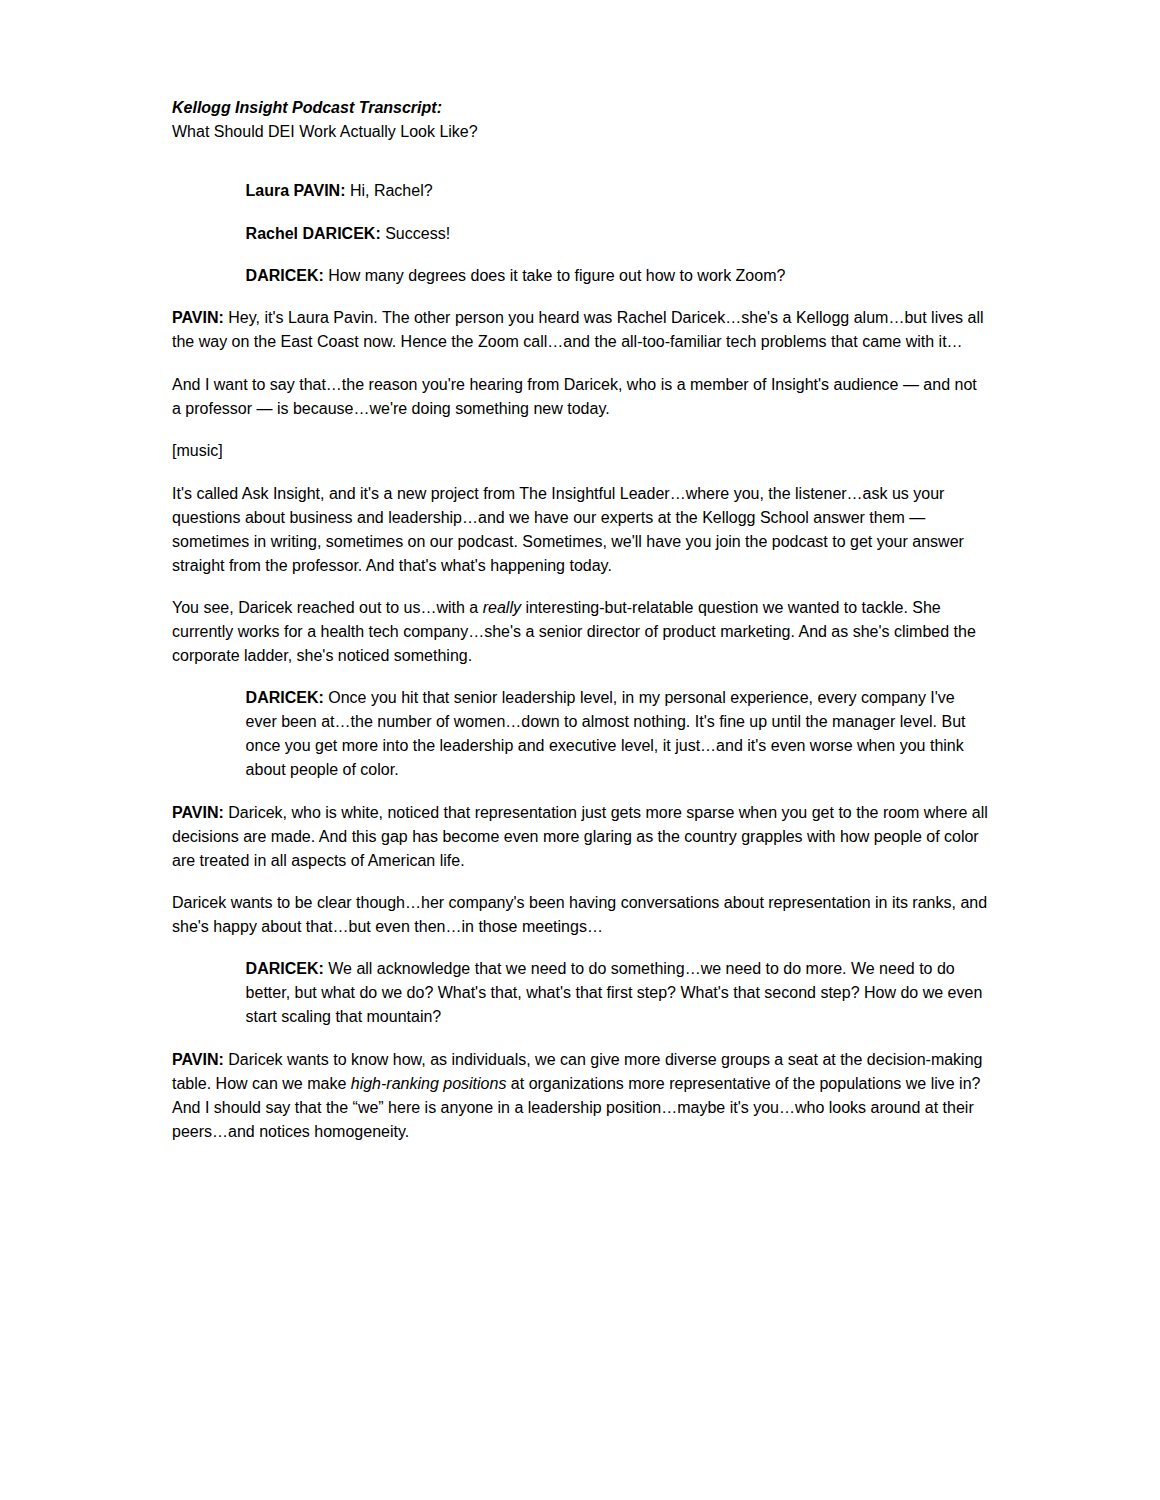Kellogg Insight Podcast Transcript:
What Should DEI Work Actually Look Like?
Laura PAVIN: Hi, Rachel?
Rachel DARICEK: Success!
DARICEK: How many degrees does it take to figure out how to work Zoom?
PAVIN: Hey, it's Laura Pavin. The other person you heard was Rachel Daricek…she's a Kellogg alum…but lives all the way on the East Coast now. Hence the Zoom call…and the all-too-familiar tech problems that came with it…
And I want to say that…the reason you're hearing from Daricek, who is a member of Insight's audience — and not a professor — is because…we're doing something new today.
[music]
It's called Ask Insight, and it's a new project from The Insightful Leader…where you, the listener…ask us your questions about business and leadership…and we have our experts at the Kellogg School answer them — sometimes in writing, sometimes on our podcast. Sometimes, we'll have you join the podcast to get your answer straight from the professor. And that's what's happening today.
You see, Daricek reached out to us…with a really interesting-but-relatable question we wanted to tackle. She currently works for a health tech company…she's a senior director of product marketing. And as she's climbed the corporate ladder, she's noticed something.
DARICEK: Once you hit that senior leadership level, in my personal experience, every company I've ever been at…the number of women…down to almost nothing. It's fine up until the manager level. But once you get more into the leadership and executive level, it just…and it's even worse when you think about people of color.
PAVIN: Daricek, who is white, noticed that representation just gets more sparse when you get to the room where all decisions are made. And this gap has become even more glaring as the country grapples with how people of color are treated in all aspects of American life.
Daricek wants to be clear though…her company's been having conversations about representation in its ranks, and she's happy about that…but even then…in those meetings…
DARICEK: We all acknowledge that we need to do something…we need to do more. We need to do better, but what do we do? What's that, what's that first step? What's that second step? How do we even start scaling that mountain?
PAVIN: Daricek wants to know how, as individuals, we can give more diverse groups a seat at the decision-making table. How can we make high-ranking positions at organizations more representative of the populations we live in? And I should say that the “we” here is anyone in a leadership position…maybe it's you…who looks around at their peers…and notices homogeneity.